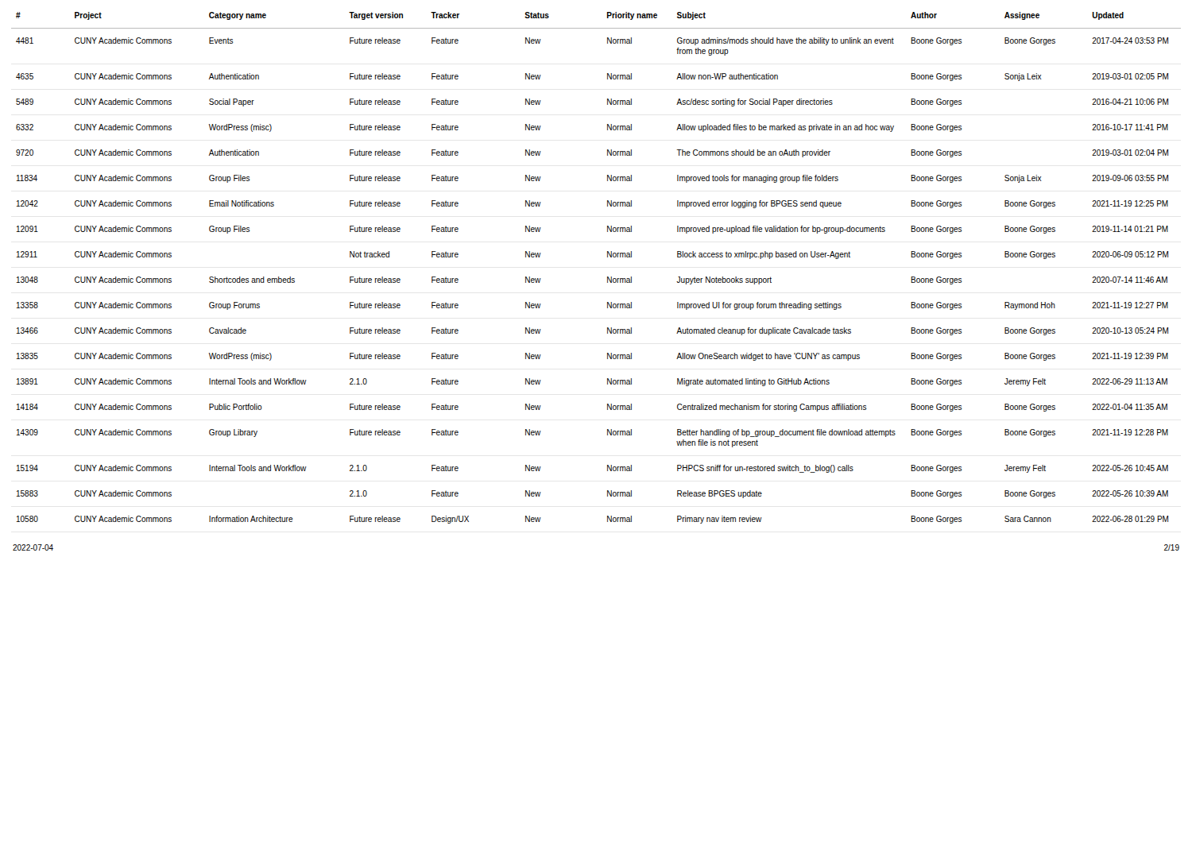| # | Project | Category name | Target version | Tracker | Status | Priority name | Subject | Author | Assignee | Updated |
| --- | --- | --- | --- | --- | --- | --- | --- | --- | --- | --- |
| 4481 | CUNY Academic Commons | Events | Future release | Feature | New | Normal | Group admins/mods should have the ability to unlink an event from the group | Boone Gorges | Boone Gorges | 2017-04-24 03:53 PM |
| 4635 | CUNY Academic Commons | Authentication | Future release | Feature | New | Normal | Allow non-WP authentication | Boone Gorges | Sonja Leix | 2019-03-01 02:05 PM |
| 5489 | CUNY Academic Commons | Social Paper | Future release | Feature | New | Normal | Asc/desc sorting for Social Paper directories | Boone Gorges | | 2016-04-21 10:06 PM |
| 6332 | CUNY Academic Commons | WordPress (misc) | Future release | Feature | New | Normal | Allow uploaded files to be marked as private in an ad hoc way | Boone Gorges | | 2016-10-17 11:41 PM |
| 9720 | CUNY Academic Commons | Authentication | Future release | Feature | New | Normal | The Commons should be an oAuth provider | Boone Gorges | | 2019-03-01 02:04 PM |
| 11834 | CUNY Academic Commons | Group Files | Future release | Feature | New | Normal | Improved tools for managing group file folders | Boone Gorges | Sonja Leix | 2019-09-06 03:55 PM |
| 12042 | CUNY Academic Commons | Email Notifications | Future release | Feature | New | Normal | Improved error logging for BPGES send queue | Boone Gorges | Boone Gorges | 2021-11-19 12:25 PM |
| 12091 | CUNY Academic Commons | Group Files | Future release | Feature | New | Normal | Improved pre-upload file validation for bp-group-documents | Boone Gorges | Boone Gorges | 2019-11-14 01:21 PM |
| 12911 | CUNY Academic Commons | | Not tracked | Feature | New | Normal | Block access to xmlrpc.php based on User-Agent | Boone Gorges | Boone Gorges | 2020-06-09 05:12 PM |
| 13048 | CUNY Academic Commons | Shortcodes and embeds | Future release | Feature | New | Normal | Jupyter Notebooks support | Boone Gorges | | 2020-07-14 11:46 AM |
| 13358 | CUNY Academic Commons | Group Forums | Future release | Feature | New | Normal | Improved UI for group forum threading settings | Boone Gorges | Raymond Hoh | 2021-11-19 12:27 PM |
| 13466 | CUNY Academic Commons | Cavalcade | Future release | Feature | New | Normal | Automated cleanup for duplicate Cavalcade tasks | Boone Gorges | Boone Gorges | 2020-10-13 05:24 PM |
| 13835 | CUNY Academic Commons | WordPress (misc) | Future release | Feature | New | Normal | Allow OneSearch widget to have 'CUNY' as campus | Boone Gorges | Boone Gorges | 2021-11-19 12:39 PM |
| 13891 | CUNY Academic Commons | Internal Tools and Workflow | 2.1.0 | Feature | New | Normal | Migrate automated linting to GitHub Actions | Boone Gorges | Jeremy Felt | 2022-06-29 11:13 AM |
| 14184 | CUNY Academic Commons | Public Portfolio | Future release | Feature | New | Normal | Centralized mechanism for storing Campus affiliations | Boone Gorges | Boone Gorges | 2022-01-04 11:35 AM |
| 14309 | CUNY Academic Commons | Group Library | Future release | Feature | New | Normal | Better handling of bp_group_document file download attempts when file is not present | Boone Gorges | Boone Gorges | 2021-11-19 12:28 PM |
| 15194 | CUNY Academic Commons | Internal Tools and Workflow | 2.1.0 | Feature | New | Normal | PHPCS sniff for un-restored switch_to_blog() calls | Boone Gorges | Jeremy Felt | 2022-05-26 10:45 AM |
| 15883 | CUNY Academic Commons | | 2.1.0 | Feature | New | Normal | Release BPGES update | Boone Gorges | Boone Gorges | 2022-05-26 10:39 AM |
| 10580 | CUNY Academic Commons | Information Architecture | Future release | Design/UX | New | Normal | Primary nav item review | Boone Gorges | Sara Cannon | 2022-06-28 01:29 PM |
2022-07-04 2/19